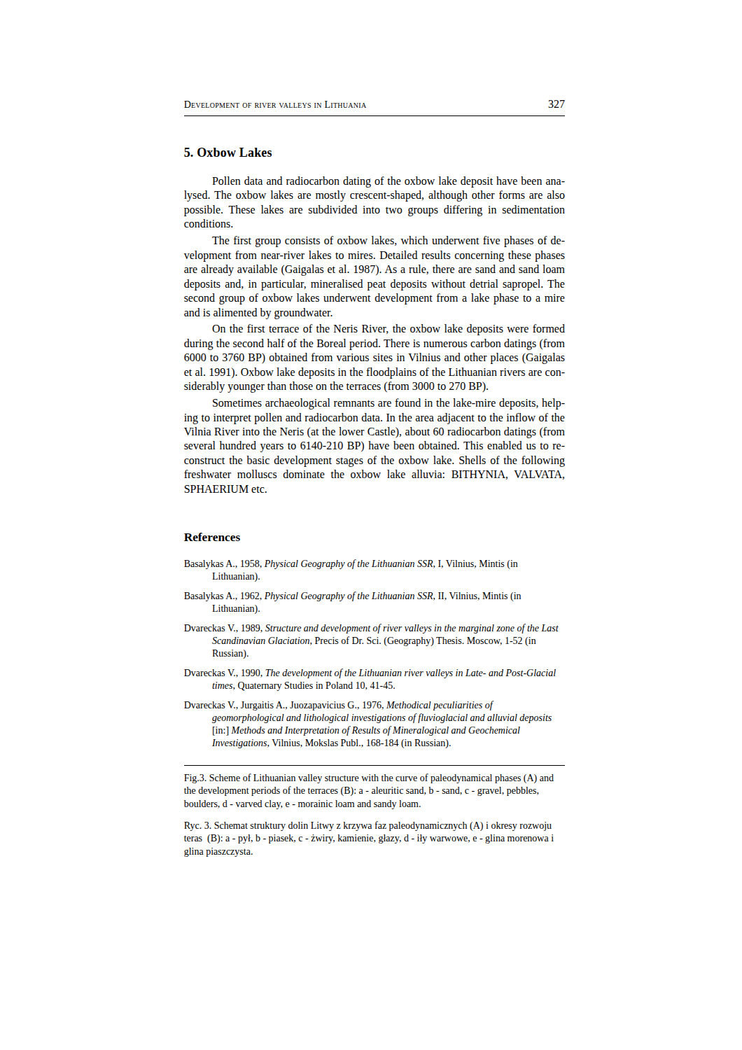Development of river valleys in Lithuania 327
5. Oxbow Lakes
Pollen data and radiocarbon dating of the oxbow lake deposit have been analysed. The oxbow lakes are mostly crescent-shaped, although other forms are also possible. These lakes are subdivided into two groups differing in sedimentation conditions.
The first group consists of oxbow lakes, which underwent five phases of development from near-river lakes to mires. Detailed results concerning these phases are already available (Gaigalas et al. 1987). As a rule, there are sand and sand loam deposits and, in particular, mineralised peat deposits without detrial sapropel. The second group of oxbow lakes underwent development from a lake phase to a mire and is alimented by groundwater.
On the first terrace of the Neris River, the oxbow lake deposits were formed during the second half of the Boreal period. There is numerous carbon datings (from 6000 to 3760 BP) obtained from various sites in Vilnius and other places (Gaigalas et al. 1991). Oxbow lake deposits in the floodplains of the Lithuanian rivers are considerably younger than those on the terraces (from 3000 to 270 BP).
Sometimes archaeological remnants are found in the lake-mire deposits, helping to interpret pollen and radiocarbon data. In the area adjacent to the inflow of the Vilnia River into the Neris (at the lower Castle), about 60 radiocarbon datings (from several hundred years to 6140-210 BP) have been obtained. This enabled us to reconstruct the basic development stages of the oxbow lake. Shells of the following freshwater molluscs dominate the oxbow lake alluvia: BITHYNIA, VALVATA, SPHAERIUM etc.
References
Basalykas A., 1958, Physical Geography of the Lithuanian SSR, I, Vilnius, Mintis (in Lithuanian).
Basalykas A., 1962, Physical Geography of the Lithuanian SSR, II, Vilnius, Mintis (in Lithuanian).
Dvareckas V., 1989, Structure and development of river valleys in the marginal zone of the Last Scandinavian Glaciation, Precis of Dr. Sci. (Geography) Thesis. Moscow, 1-52 (in Russian).
Dvareckas V., 1990, The development of the Lithuanian river valleys in Late- and Post-Glacial times, Quaternary Studies in Poland 10, 41-45.
Dvareckas V., Jurgaitis A., Juozapavicius G., 1976, Methodical peculiarities of geomorphological and lithological investigations of fluvioglacial and alluvial deposits [in:] Methods and Interpretation of Results of Mineralogical and Geochemical Investigations, Vilnius, Mokslas Publ., 168-184 (in Russian).
Fig.3. Scheme of Lithuanian valley structure with the curve of paleodynamical phases (A) and the development periods of the terraces (B): a - aleuritic sand, b - sand, c - gravel, pebbles, boulders, d - varved clay, e - morainic loam and sandy loam.
Ryc. 3. Schemat struktury dolin Litwy z krzywa faz paleodynamicznych (A) i okresy rozwoju teras (B): a - pył, b - piasek, c - żwiry, kamienie, głazy, d - iły warwowe, e - glina morenowa i glina piaszczysta.